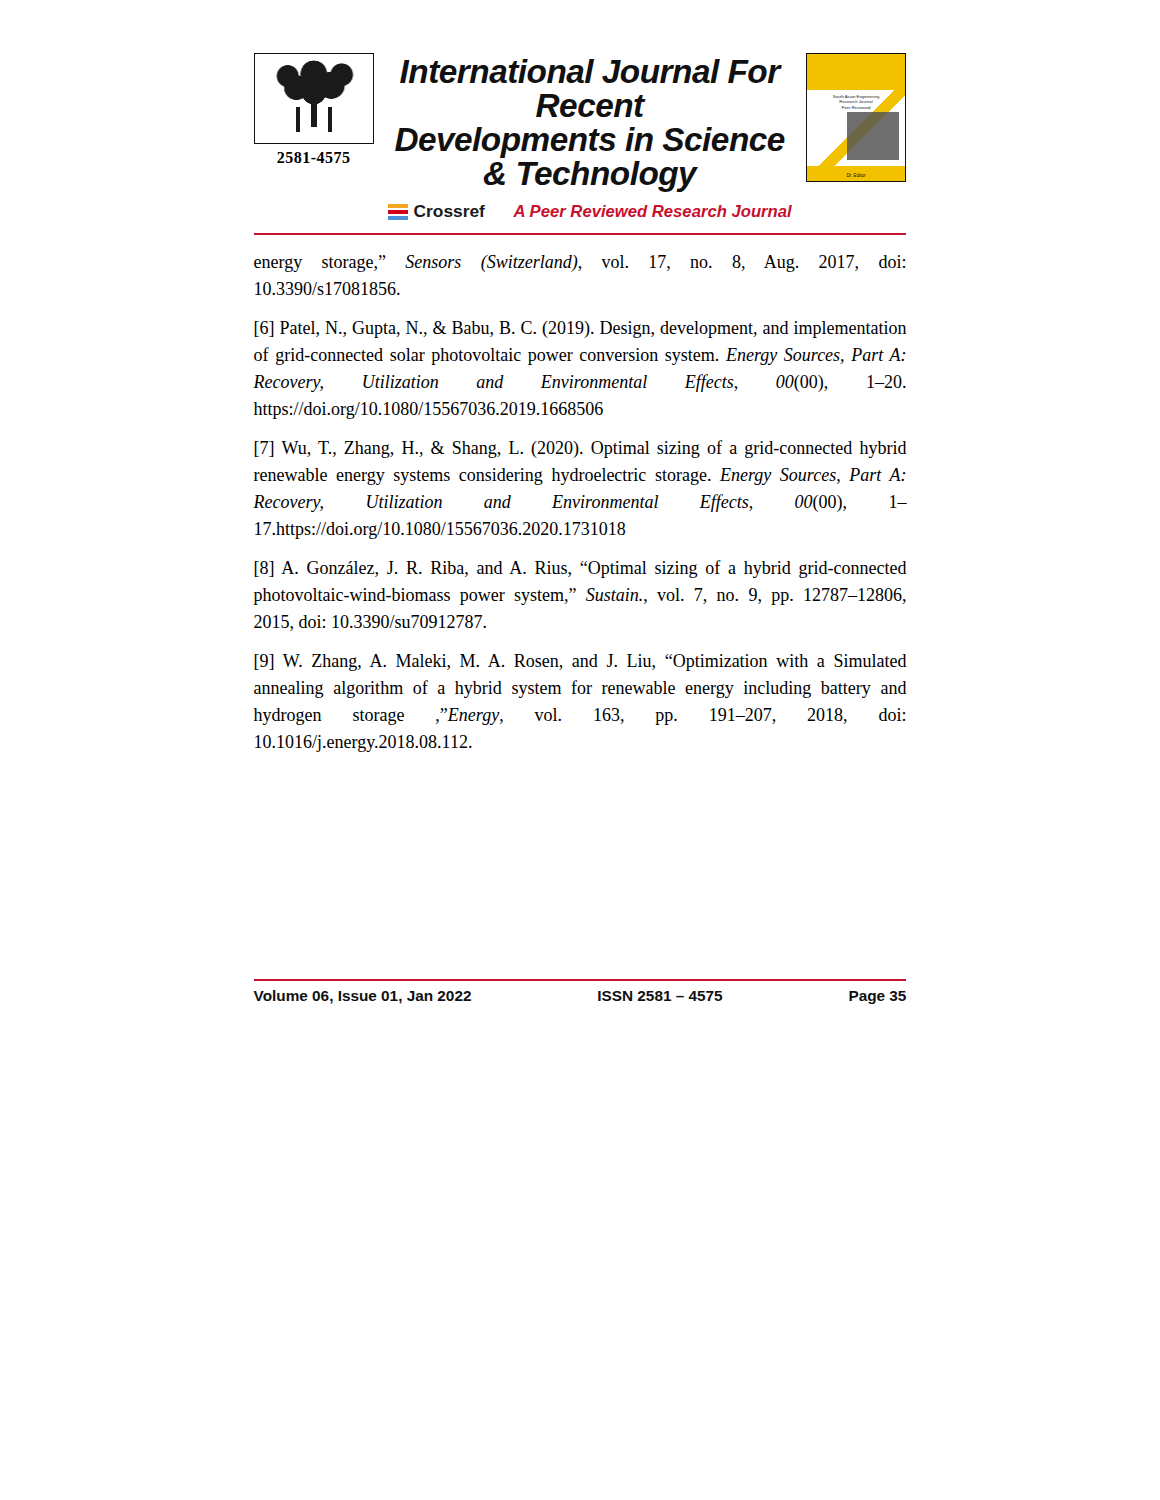2581-4575
International Journal For Recent Developments in Science & Technology
Crossref A Peer Reviewed Research Journal
South Asian Engineering
Research Journal
Peer Reviewed
Dr. Editor
energy storage,” Sensors (Switzerland), vol. 17, no. 8, Aug. 2017, doi: 10.3390/s17081856.
[6] Patel, N., Gupta, N., & Babu, B. C. (2019). Design, development, and implementation of grid-connected solar photovoltaic power conversion system. Energy Sources, Part A: Recovery, Utilization and Environmental Effects, 00(00), 1–20. https://doi.org/10.1080/15567036.2019.1668506
[7] Wu, T., Zhang, H., & Shang, L. (2020). Optimal sizing of a grid-connected hybrid renewable energy systems considering hydroelectric storage. Energy Sources, Part A: Recovery, Utilization and Environmental Effects, 00(00), 1–17.https://doi.org/10.1080/15567036.2020.1731018
[8] A. González, J. R. Riba, and A. Rius, “Optimal sizing of a hybrid grid-connected photovoltaic-wind-biomass power system,” Sustain., vol. 7, no. 9, pp. 12787–12806, 2015, doi: 10.3390/su70912787.
[9] W. Zhang, A. Maleki, M. A. Rosen, and J. Liu, “Optimization with a Simulated annealing algorithm of a hybrid system for renewable energy including battery and hydrogen storage ,”Energy, vol. 163, pp. 191–207, 2018, doi: 10.1016/j.energy.2018.08.112.
Volume 06, Issue 01, Jan 2022 ISSN 2581 – 4575 Page 35